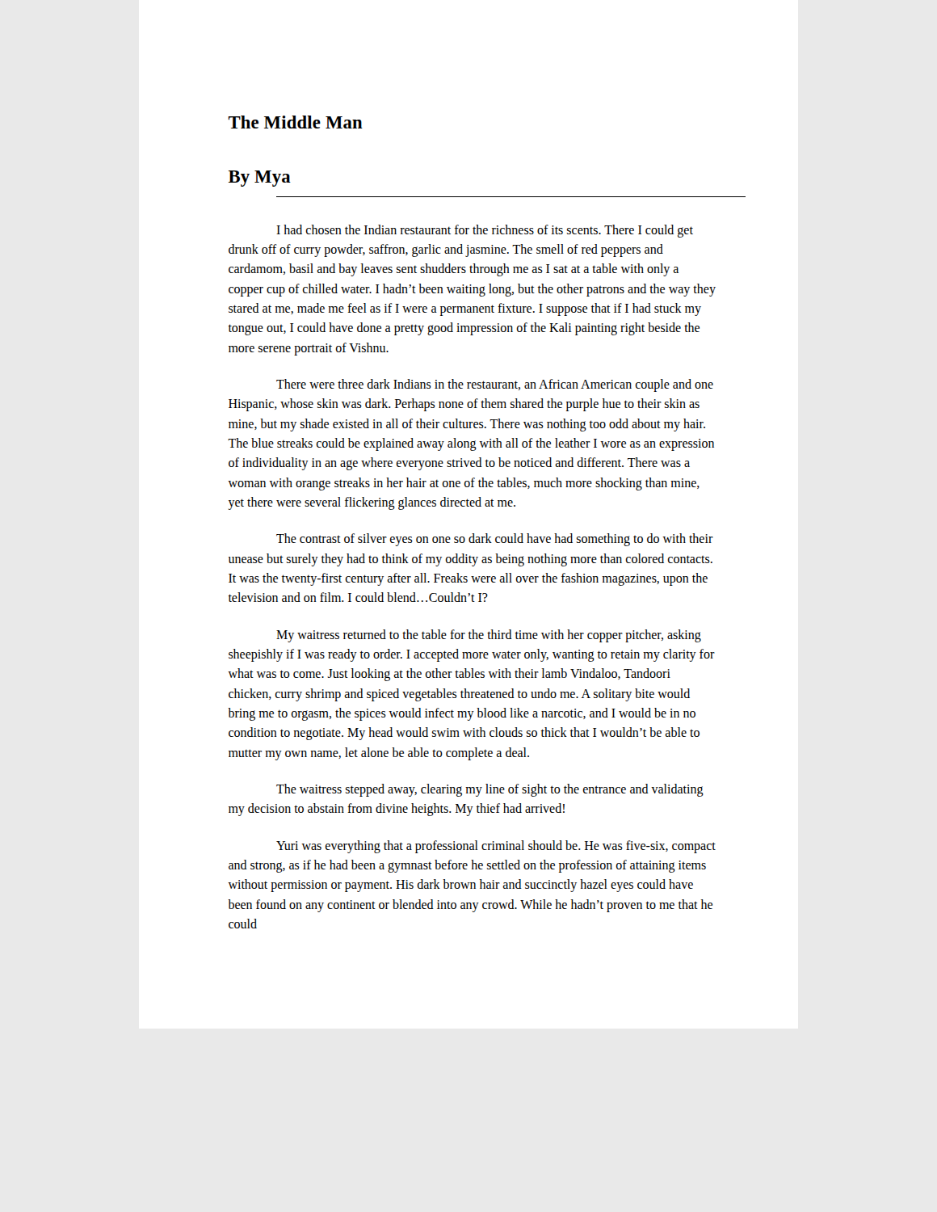The Middle Man
By Mya
I had chosen the Indian restaurant for the richness of its scents. There I could get drunk off of curry powder, saffron, garlic and jasmine. The smell of red peppers and cardamom, basil and bay leaves sent shudders through me as I sat at a table with only a copper cup of chilled water. I hadn’t been waiting long, but the other patrons and the way they stared at me, made me feel as if I were a permanent fixture. I suppose that if I had stuck my tongue out, I could have done a pretty good impression of the Kali painting right beside the more serene portrait of Vishnu.
There were three dark Indians in the restaurant, an African American couple and one Hispanic, whose skin was dark. Perhaps none of them shared the purple hue to their skin as mine, but my shade existed in all of their cultures. There was nothing too odd about my hair. The blue streaks could be explained away along with all of the leather I wore as an expression of individuality in an age where everyone strived to be noticed and different. There was a woman with orange streaks in her hair at one of the tables, much more shocking than mine, yet there were several flickering glances directed at me.
The contrast of silver eyes on one so dark could have had something to do with their unease but surely they had to think of my oddity as being nothing more than colored contacts. It was the twenty-first century after all. Freaks were all over the fashion magazines, upon the television and on film. I could blend…Couldn’t I?
My waitress returned to the table for the third time with her copper pitcher, asking sheepishly if I was ready to order. I accepted more water only, wanting to retain my clarity for what was to come. Just looking at the other tables with their lamb Vindaloo, Tandoori chicken, curry shrimp and spiced vegetables threatened to undo me. A solitary bite would bring me to orgasm, the spices would infect my blood like a narcotic, and I would be in no condition to negotiate. My head would swim with clouds so thick that I wouldn’t be able to mutter my own name, let alone be able to complete a deal.
The waitress stepped away, clearing my line of sight to the entrance and validating my decision to abstain from divine heights. My thief had arrived!
Yuri was everything that a professional criminal should be. He was five-six, compact and strong, as if he had been a gymnast before he settled on the profession of attaining items without permission or payment. His dark brown hair and succinctly hazel eyes could have been found on any continent or blended into any crowd. While he hadn’t proven to me that he could